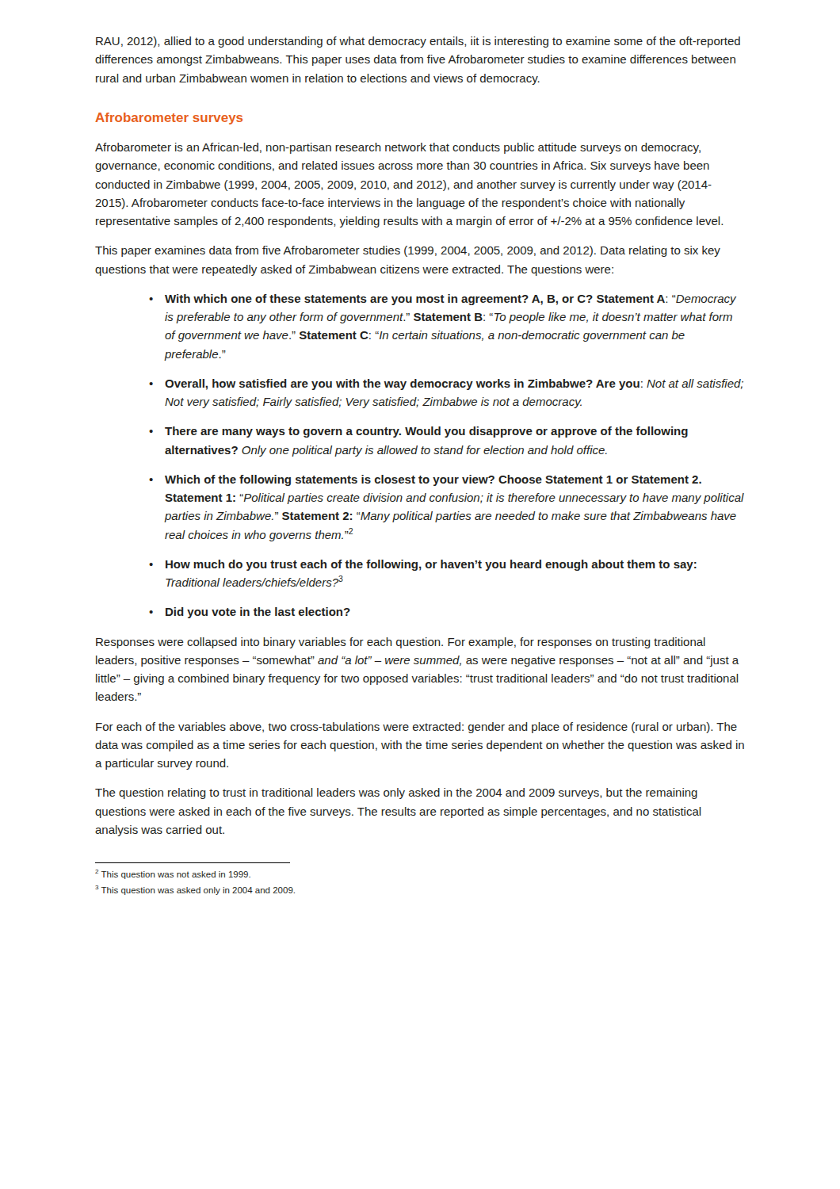RAU, 2012), allied to a good understanding of what democracy entails, iit is interesting to examine some of the oft-reported differences amongst Zimbabweans. This paper uses data from five Afrobarometer studies to examine differences between rural and urban Zimbabwean women in relation to elections and views of democracy.
Afrobarometer surveys
Afrobarometer is an African-led, non-partisan research network that conducts public attitude surveys on democracy, governance, economic conditions, and related issues across more than 30 countries in Africa. Six surveys have been conducted in Zimbabwe (1999, 2004, 2005, 2009, 2010, and 2012), and another survey is currently under way (2014-2015). Afrobarometer conducts face-to-face interviews in the language of the respondent’s choice with nationally representative samples of 2,400 respondents, yielding results with a margin of error of +/-2% at a 95% confidence level.
This paper examines data from five Afrobarometer studies (1999, 2004, 2005, 2009, and 2012). Data relating to six key questions that were repeatedly asked of Zimbabwean citizens were extracted. The questions were:
With which one of these statements are you most in agreement? A, B, or C? Statement A: “Democracy is preferable to any other form of government.” Statement B: “To people like me, it doesn’t matter what form of government we have.” Statement C: “In certain situations, a non-democratic government can be preferable.”
Overall, how satisfied are you with the way democracy works in Zimbabwe? Are you: Not at all satisfied; Not very satisfied; Fairly satisfied; Very satisfied; Zimbabwe is not a democracy.
There are many ways to govern a country. Would you disapprove or approve of the following alternatives? Only one political party is allowed to stand for election and hold office.
Which of the following statements is closest to your view? Choose Statement 1 or Statement 2. Statement 1: “Political parties create division and confusion; it is therefore unnecessary to have many political parties in Zimbabwe.” Statement 2: “Many political parties are needed to make sure that Zimbabweans have real choices in who governs them.”2
How much do you trust each of the following, or haven’t you heard enough about them to say: Traditional leaders/chiefs/elders?3
Did you vote in the last election?
Responses were collapsed into binary variables for each question. For example, for responses on trusting traditional leaders, positive responses – “somewhat” and “a lot” – were summed, as were negative responses – “not at all” and “just a little” – giving a combined binary frequency for two opposed variables: “trust traditional leaders” and “do not trust traditional leaders.”
For each of the variables above, two cross-tabulations were extracted: gender and place of residence (rural or urban). The data was compiled as a time series for each question, with the time series dependent on whether the question was asked in a particular survey round.
The question relating to trust in traditional leaders was only asked in the 2004 and 2009 surveys, but the remaining questions were asked in each of the five surveys. The results are reported as simple percentages, and no statistical analysis was carried out.
2 This question was not asked in 1999.
3 This question was asked only in 2004 and 2009.